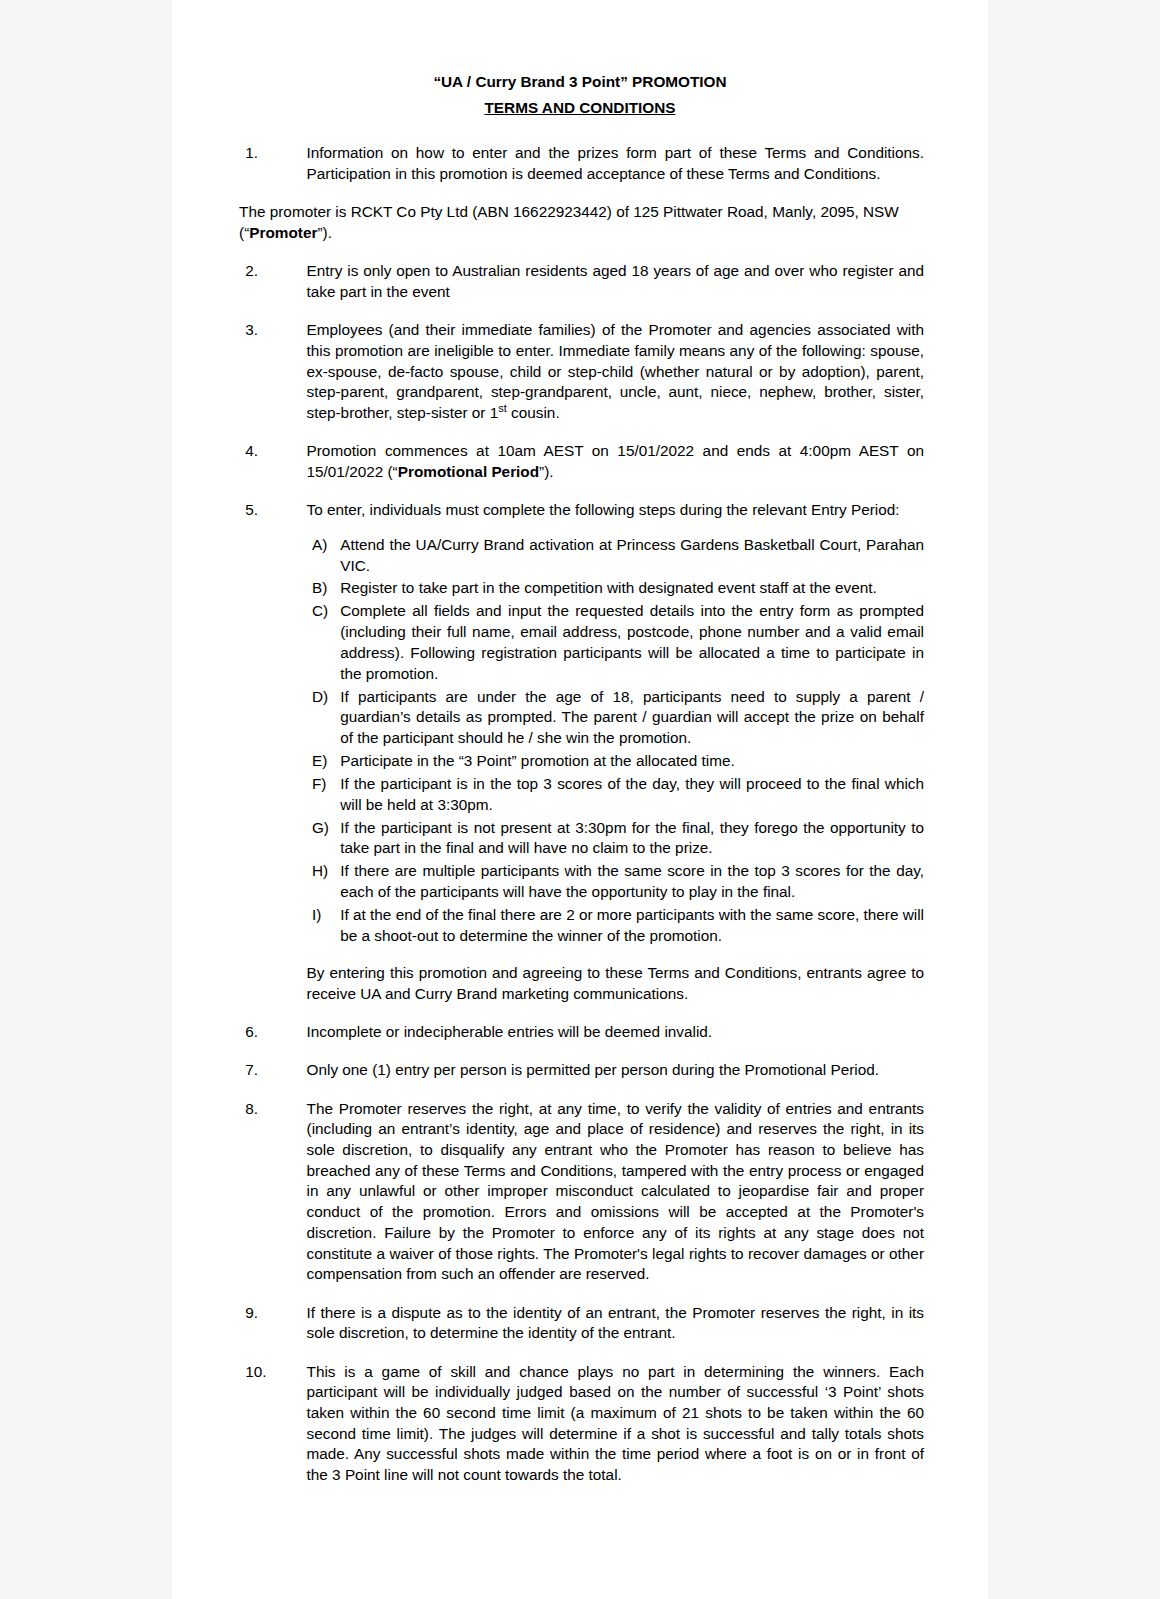“UA / Curry Brand 3 Point” PROMOTION
TERMS AND CONDITIONS
Information on how to enter and the prizes form part of these Terms and Conditions. Participation in this promotion is deemed acceptance of these Terms and Conditions.
The promoter is RCKT Co Pty Ltd (ABN 16622923442) of 125 Pittwater Road, Manly, 2095, NSW (“Promoter”).
Entry is only open to Australian residents aged 18 years of age and over who register and take part in the event
Employees (and their immediate families) of the Promoter and agencies associated with this promotion are ineligible to enter. Immediate family means any of the following: spouse, ex-spouse, de-facto spouse, child or step-child (whether natural or by adoption), parent, step-parent, grandparent, step-grandparent, uncle, aunt, niece, nephew, brother, sister, step-brother, step-sister or 1st cousin.
Promotion commences at 10am AEST on 15/01/2022 and ends at 4:00pm AEST on 15/01/2022 (“Promotional Period”).
To enter, individuals must complete the following steps during the relevant Entry Period:
Attend the UA/Curry Brand activation at Princess Gardens Basketball Court, Parahan VIC.
Register to take part in the competition with designated event staff at the event.
Complete all fields and input the requested details into the entry form as prompted (including their full name, email address, postcode, phone number and a valid email address). Following registration participants will be allocated a time to participate in the promotion.
If participants are under the age of 18, participants need to supply a parent / guardian’s details as prompted. The parent / guardian will accept the prize on behalf of the participant should he / she win the promotion.
Participate in the “3 Point” promotion at the allocated time.
If the participant is in the top 3 scores of the day, they will proceed to the final which will be held at 3:30pm.
If the participant is not present at 3:30pm for the final, they forego the opportunity to take part in the final and will have no claim to the prize.
If there are multiple participants with the same score in the top 3 scores for the day, each of the participants will have the opportunity to play in the final.
If at the end of the final there are 2 or more participants with the same score, there will be a shoot-out to determine the winner of the promotion.
By entering this promotion and agreeing to these Terms and Conditions, entrants agree to receive UA and Curry Brand marketing communications.
Incomplete or indecipherable entries will be deemed invalid.
Only one (1) entry per person is permitted per person during the Promotional Period.
The Promoter reserves the right, at any time, to verify the validity of entries and entrants (including an entrant’s identity, age and place of residence) and reserves the right, in its sole discretion, to disqualify any entrant who the Promoter has reason to believe has breached any of these Terms and Conditions, tampered with the entry process or engaged in any unlawful or other improper misconduct calculated to jeopardise fair and proper conduct of the promotion. Errors and omissions will be accepted at the Promoter's discretion. Failure by the Promoter to enforce any of its rights at any stage does not constitute a waiver of those rights. The Promoter's legal rights to recover damages or other compensation from such an offender are reserved.
If there is a dispute as to the identity of an entrant, the Promoter reserves the right, in its sole discretion, to determine the identity of the entrant.
This is a game of skill and chance plays no part in determining the winners. Each participant will be individually judged based on the number of successful ‘3 Point’ shots taken within the 60 second time limit (a maximum of 21 shots to be taken within the 60 second time limit). The judges will determine if a shot is successful and tally totals shots made. Any successful shots made within the time period where a foot is on or in front of the 3 Point line will not count towards the total.